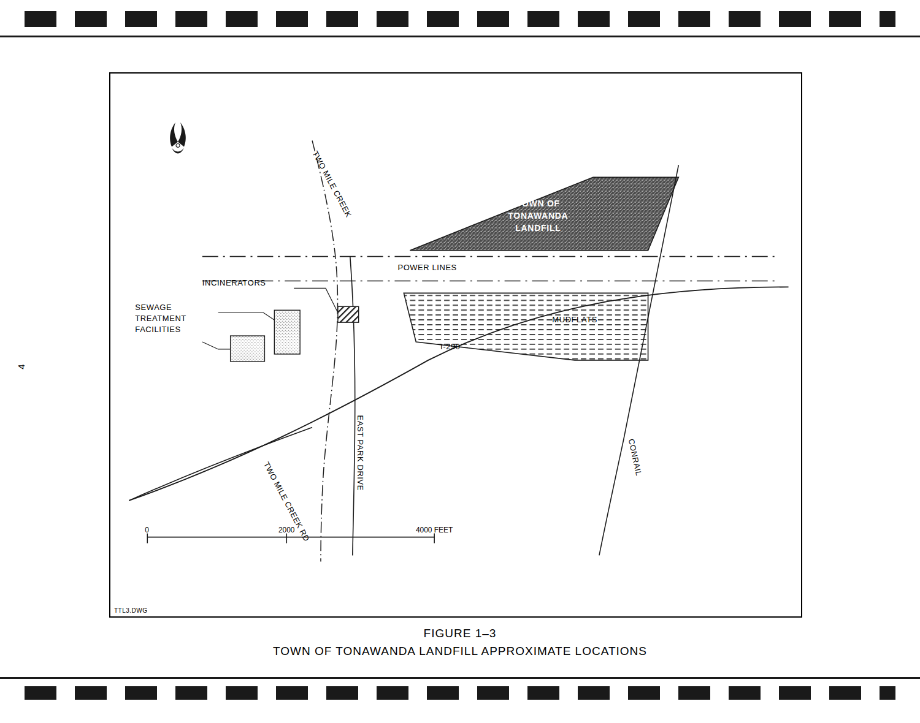4
TOWN OF TONAWANDA LANDFILL POWER LINES MUDFLATS TWO MILE CREEK EAST PARK DRIVE TWO MILE CREEK RD I-290 CONRAIL INCINERATORS SEWAGE TREATMENT FACILITIES 0 2000 4000 FEET
TTL3.DWG
FIGURE 1–3
TOWN OF TONAWANDA LANDFILL APPROXIMATE LOCATIONS